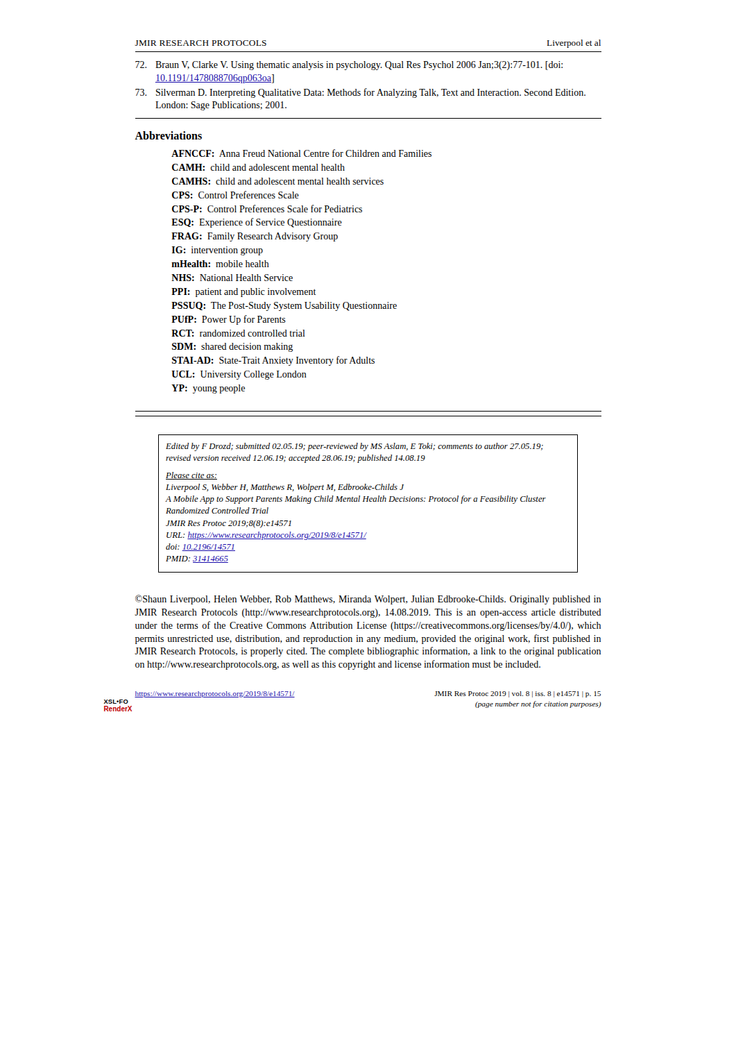JMIR RESEARCH PROTOCOLS Liverpool et al
72. Braun V, Clarke V. Using thematic analysis in psychology. Qual Res Psychol 2006 Jan;3(2):77-101. [doi: 10.1191/1478088706qp063oa]
73. Silverman D. Interpreting Qualitative Data: Methods for Analyzing Talk, Text and Interaction. Second Edition. London: Sage Publications; 2001.
Abbreviations
AFNCCF: Anna Freud National Centre for Children and Families
CAMH: child and adolescent mental health
CAMHS: child and adolescent mental health services
CPS: Control Preferences Scale
CPS-P: Control Preferences Scale for Pediatrics
ESQ: Experience of Service Questionnaire
FRAG: Family Research Advisory Group
IG: intervention group
mHealth: mobile health
NHS: National Health Service
PPI: patient and public involvement
PSSUQ: The Post-Study System Usability Questionnaire
PUfP: Power Up for Parents
RCT: randomized controlled trial
SDM: shared decision making
STAI-AD: State-Trait Anxiety Inventory for Adults
UCL: University College London
YP: young people
Edited by F Drozd; submitted 02.05.19; peer-reviewed by MS Aslam, E Toki; comments to author 27.05.19; revised version received 12.06.19; accepted 28.06.19; published 14.08.19
Please cite as:
Liverpool S, Webber H, Matthews R, Wolpert M, Edbrooke-Childs J
A Mobile App to Support Parents Making Child Mental Health Decisions: Protocol for a Feasibility Cluster Randomized Controlled Trial
JMIR Res Protoc 2019;8(8):e14571
URL: https://www.researchprotocols.org/2019/8/e14571/
doi: 10.2196/14571
PMID: 31414665
©Shaun Liverpool, Helen Webber, Rob Matthews, Miranda Wolpert, Julian Edbrooke-Childs. Originally published in JMIR Research Protocols (http://www.researchprotocols.org), 14.08.2019. This is an open-access article distributed under the terms of the Creative Commons Attribution License (https://creativecommons.org/licenses/by/4.0/), which permits unrestricted use, distribution, and reproduction in any medium, provided the original work, first published in JMIR Research Protocols, is properly cited. The complete bibliographic information, a link to the original publication on http://www.researchprotocols.org, as well as this copyright and license information must be included.
https://www.researchprotocols.org/2019/8/e14571/ JMIR Res Protoc 2019 | vol. 8 | iss. 8 | e14571 | p. 15
(page number not for citation purposes)
XSL•FO
RenderX